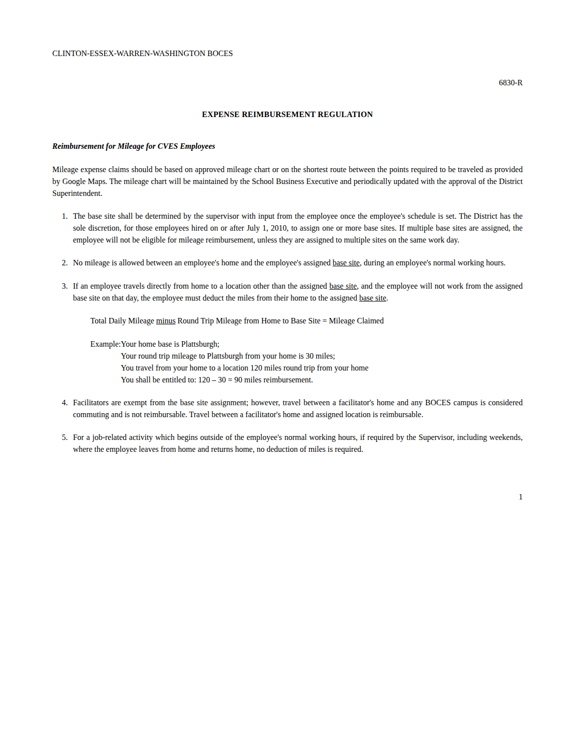CLINTON-ESSEX-WARREN-WASHINGTON BOCES
6830-R
EXPENSE REIMBURSEMENT REGULATION
Reimbursement for Mileage for CVES Employees
Mileage expense claims should be based on approved mileage chart or on the shortest route between the points required to be traveled as provided by Google Maps. The mileage chart will be maintained by the School Business Executive and periodically updated with the approval of the District Superintendent.
The base site shall be determined by the supervisor with input from the employee once the employee's schedule is set. The District has the sole discretion, for those employees hired on or after July 1, 2010, to assign one or more base sites. If multiple base sites are assigned, the employee will not be eligible for mileage reimbursement, unless they are assigned to multiple sites on the same work day.
No mileage is allowed between an employee's home and the employee's assigned base site, during an employee's normal working hours.
If an employee travels directly from home to a location other than the assigned base site, and the employee will not work from the assigned base site on that day, the employee must deduct the miles from their home to the assigned base site.
Total Daily Mileage minus Round Trip Mileage from Home to Base Site = Mileage Claimed
| Example: | Your home base is Plattsburgh; Your round trip mileage to Plattsburgh from your home is 30 miles; You travel from your home to a location 120 miles round trip from your home You shall be entitled to: 120 – 30 = 90 miles reimbursement. |
Facilitators are exempt from the base site assignment; however, travel between a facilitator's home and any BOCES campus is considered commuting and is not reimbursable. Travel between a facilitator's home and assigned location is reimbursable.
For a job-related activity which begins outside of the employee's normal working hours, if required by the Supervisor, including weekends, where the employee leaves from home and returns home, no deduction of miles is required.
1